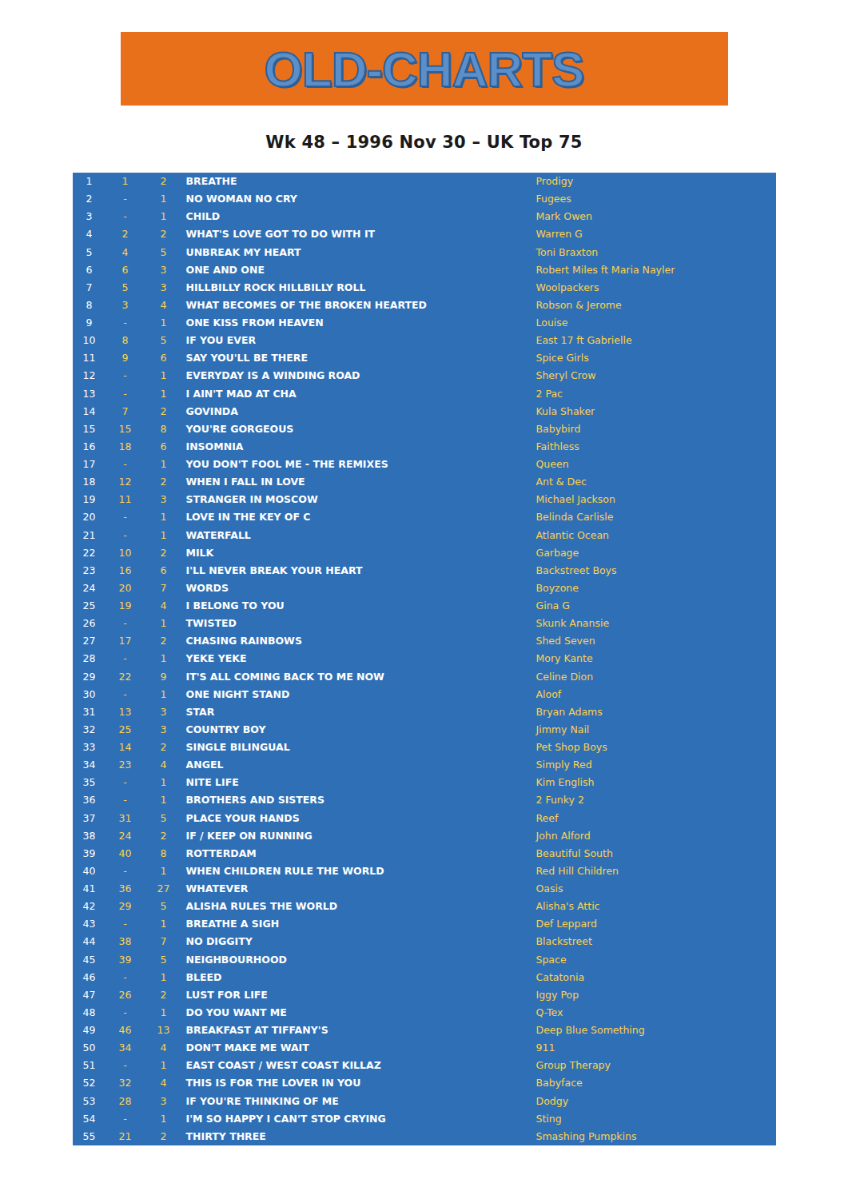OLD-CHARTS
Wk 48 – 1996 Nov 30 – UK Top 75
| 1 | 1 | 2 | BREATHE | Prodigy |
| 2 | - | 1 | NO WOMAN NO CRY | Fugees |
| 3 | - | 1 | CHILD | Mark Owen |
| 4 | 2 | 2 | WHAT'S LOVE GOT TO DO WITH IT | Warren G |
| 5 | 4 | 5 | UNBREAK MY HEART | Toni Braxton |
| 6 | 6 | 3 | ONE AND ONE | Robert Miles ft Maria Nayler |
| 7 | 5 | 3 | HILLBILLY ROCK HILLBILLY ROLL | Woolpackers |
| 8 | 3 | 4 | WHAT BECOMES OF THE BROKEN HEARTED | Robson & Jerome |
| 9 | - | 1 | ONE KISS FROM HEAVEN | Louise |
| 10 | 8 | 5 | IF YOU EVER | East 17 ft Gabrielle |
| 11 | 9 | 6 | SAY YOU'LL BE THERE | Spice Girls |
| 12 | - | 1 | EVERYDAY IS A WINDING ROAD | Sheryl Crow |
| 13 | - | 1 | I AIN'T MAD AT CHA | 2 Pac |
| 14 | 7 | 2 | GOVINDA | Kula Shaker |
| 15 | 15 | 8 | YOU'RE GORGEOUS | Babybird |
| 16 | 18 | 6 | INSOMNIA | Faithless |
| 17 | - | 1 | YOU DON'T FOOL ME - THE REMIXES | Queen |
| 18 | 12 | 2 | WHEN I FALL IN LOVE | Ant & Dec |
| 19 | 11 | 3 | STRANGER IN MOSCOW | Michael Jackson |
| 20 | - | 1 | LOVE IN THE KEY OF C | Belinda Carlisle |
| 21 | - | 1 | WATERFALL | Atlantic Ocean |
| 22 | 10 | 2 | MILK | Garbage |
| 23 | 16 | 6 | I'LL NEVER BREAK YOUR HEART | Backstreet Boys |
| 24 | 20 | 7 | WORDS | Boyzone |
| 25 | 19 | 4 | I BELONG TO YOU | Gina G |
| 26 | - | 1 | TWISTED | Skunk Anansie |
| 27 | 17 | 2 | CHASING RAINBOWS | Shed Seven |
| 28 | - | 1 | YEKE YEKE | Mory Kante |
| 29 | 22 | 9 | IT'S ALL COMING BACK TO ME NOW | Celine Dion |
| 30 | - | 1 | ONE NIGHT STAND | Aloof |
| 31 | 13 | 3 | STAR | Bryan Adams |
| 32 | 25 | 3 | COUNTRY BOY | Jimmy Nail |
| 33 | 14 | 2 | SINGLE BILINGUAL | Pet Shop Boys |
| 34 | 23 | 4 | ANGEL | Simply Red |
| 35 | - | 1 | NITE LIFE | Kim English |
| 36 | - | 1 | BROTHERS AND SISTERS | 2 Funky 2 |
| 37 | 31 | 5 | PLACE YOUR HANDS | Reef |
| 38 | 24 | 2 | IF / KEEP ON RUNNING | John Alford |
| 39 | 40 | 8 | ROTTERDAM | Beautiful South |
| 40 | - | 1 | WHEN CHILDREN RULE THE WORLD | Red Hill Children |
| 41 | 36 | 27 | WHATEVER | Oasis |
| 42 | 29 | 5 | ALISHA RULES THE WORLD | Alisha's Attic |
| 43 | - | 1 | BREATHE A SIGH | Def Leppard |
| 44 | 38 | 7 | NO DIGGITY | Blackstreet |
| 45 | 39 | 5 | NEIGHBOURHOOD | Space |
| 46 | - | 1 | BLEED | Catatonia |
| 47 | 26 | 2 | LUST FOR LIFE | Iggy Pop |
| 48 | - | 1 | DO YOU WANT ME | Q-Tex |
| 49 | 46 | 13 | BREAKFAST AT TIFFANY'S | Deep Blue Something |
| 50 | 34 | 4 | DON'T MAKE ME WAIT | 911 |
| 51 | - | 1 | EAST COAST / WEST COAST KILLAZ | Group Therapy |
| 52 | 32 | 4 | THIS IS FOR THE LOVER IN YOU | Babyface |
| 53 | 28 | 3 | IF YOU'RE THINKING OF ME | Dodgy |
| 54 | - | 1 | I'M SO HAPPY I CAN'T STOP CRYING | Sting |
| 55 | 21 | 2 | THIRTY THREE | Smashing Pumpkins |